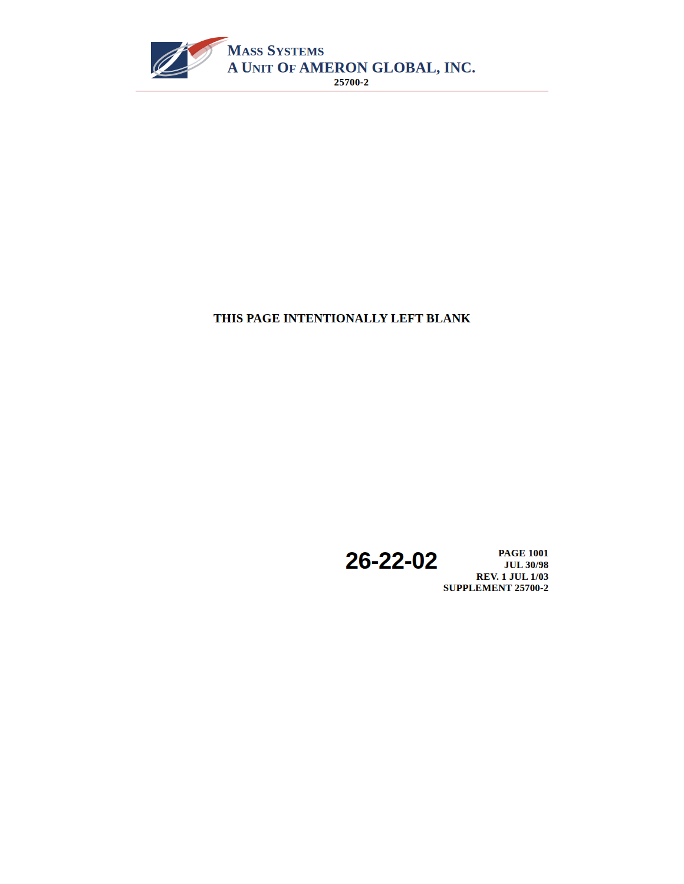MASS SYSTEMS
A UNIT OF AMERON GLOBAL, INC.
25700-2
THIS PAGE INTENTIONALLY LEFT BLANK
26-22-02
PAGE 1001
JUL 30/98
REV. 1 JUL 1/03
SUPPLEMENT 25700-2